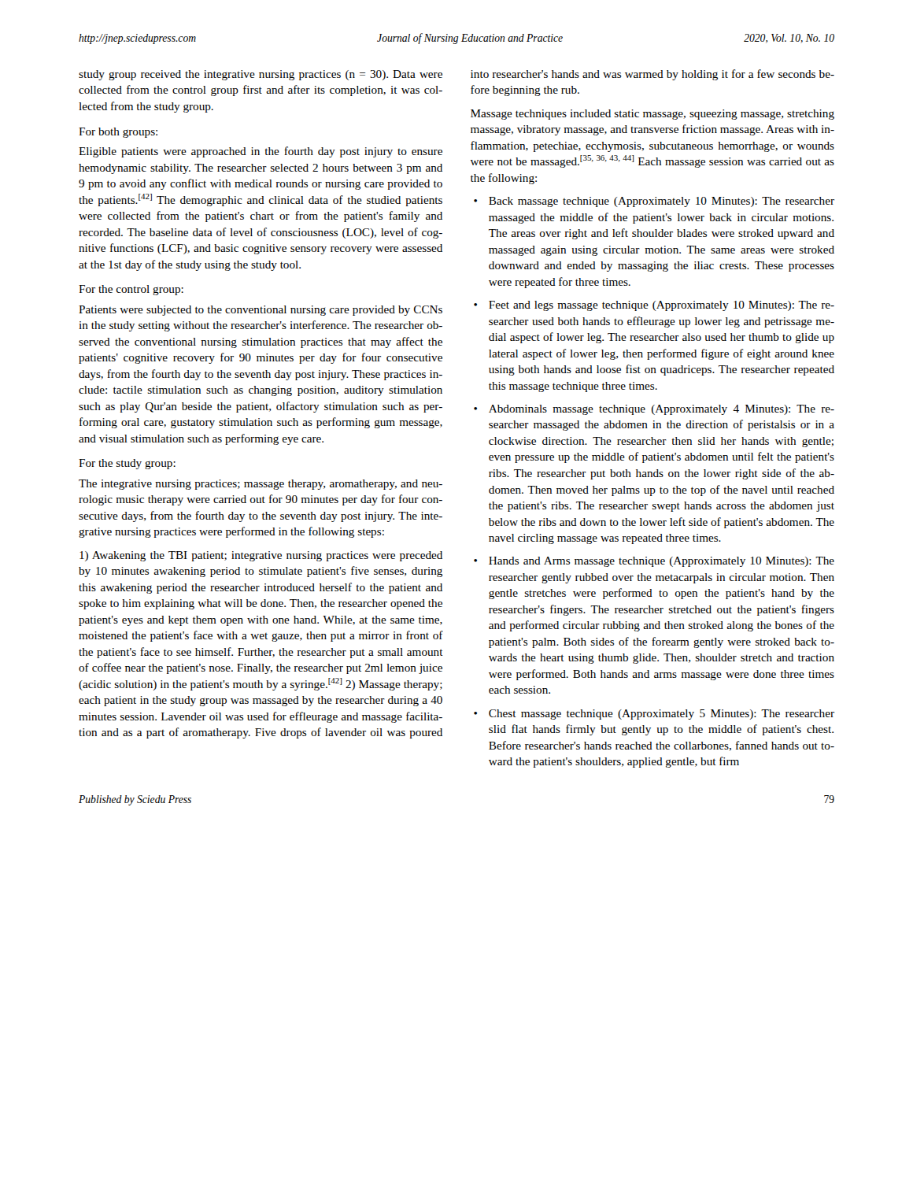http://jnep.sciedupress.com Journal of Nursing Education and Practice 2020, Vol. 10, No. 10
study group received the integrative nursing practices (n = 30). Data were collected from the control group first and after its completion, it was collected from the study group.
For both groups:
Eligible patients were approached in the fourth day post injury to ensure hemodynamic stability. The researcher selected 2 hours between 3 pm and 9 pm to avoid any conflict with medical rounds or nursing care provided to the patients.[42] The demographic and clinical data of the studied patients were collected from the patient's chart or from the patient's family and recorded. The baseline data of level of consciousness (LOC), level of cognitive functions (LCF), and basic cognitive sensory recovery were assessed at the 1st day of the study using the study tool.
For the control group:
Patients were subjected to the conventional nursing care provided by CCNs in the study setting without the researcher's interference. The researcher observed the conventional nursing stimulation practices that may affect the patients' cognitive recovery for 90 minutes per day for four consecutive days, from the fourth day to the seventh day post injury. These practices include: tactile stimulation such as changing position, auditory stimulation such as play Qur'an beside the patient, olfactory stimulation such as performing oral care, gustatory stimulation such as performing gum message, and visual stimulation such as performing eye care.
For the study group:
The integrative nursing practices; massage therapy, aromatherapy, and neurologic music therapy were carried out for 90 minutes per day for four consecutive days, from the fourth day to the seventh day post injury. The integrative nursing practices were performed in the following steps:
1) Awakening the TBI patient; integrative nursing practices were preceded by 10 minutes awakening period to stimulate patient's five senses, during this awakening period the researcher introduced herself to the patient and spoke to him explaining what will be done. Then, the researcher opened the patient's eyes and kept them open with one hand. While, at the same time, moistened the patient's face with a wet gauze, then put a mirror in front of the patient's face to see himself. Further, the researcher put a small amount of coffee near the patient's nose. Finally, the researcher put 2ml lemon juice (acidic solution) in the patient's mouth by a syringe.[42] 2) Massage therapy; each patient in the study group was massaged by the researcher during a 40 minutes session. Lavender oil was used for effleurage and massage facilitation and as a part of aromatherapy. Five drops of lavender oil was poured into researcher's hands and was warmed by holding it for a few seconds before beginning the rub.
Massage techniques included static massage, squeezing massage, stretching massage, vibratory massage, and transverse friction massage. Areas with inflammation, petechiae, ecchymosis, subcutaneous hemorrhage, or wounds were not be massaged.[35, 36, 43, 44] Each massage session was carried out as the following:
Back massage technique (Approximately 10 Minutes): The researcher massaged the middle of the patient's lower back in circular motions. The areas over right and left shoulder blades were stroked upward and massaged again using circular motion. The same areas were stroked downward and ended by massaging the iliac crests. These processes were repeated for three times.
Feet and legs massage technique (Approximately 10 Minutes): The researcher used both hands to effleurage up lower leg and petrissage medial aspect of lower leg. The researcher also used her thumb to glide up lateral aspect of lower leg, then performed figure of eight around knee using both hands and loose fist on quadriceps. The researcher repeated this massage technique three times.
Abdominals massage technique (Approximately 4 Minutes): The researcher massaged the abdomen in the direction of peristalsis or in a clockwise direction. The researcher then slid her hands with gentle; even pressure up the middle of patient's abdomen until felt the patient's ribs. The researcher put both hands on the lower right side of the abdomen. Then moved her palms up to the top of the navel until reached the patient's ribs. The researcher swept hands across the abdomen just below the ribs and down to the lower left side of patient's abdomen. The navel circling massage was repeated three times.
Hands and Arms massage technique (Approximately 10 Minutes): The researcher gently rubbed over the metacarpals in circular motion. Then gentle stretches were performed to open the patient's hand by the researcher's fingers. The researcher stretched out the patient's fingers and performed circular rubbing and then stroked along the bones of the patient's palm. Both sides of the forearm gently were stroked back towards the heart using thumb glide. Then, shoulder stretch and traction were performed. Both hands and arms massage were done three times each session.
Chest massage technique (Approximately 5 Minutes): The researcher slid flat hands firmly but gently up to the middle of patient's chest. Before researcher's hands reached the collarbones, fanned hands out toward the patient's shoulders, applied gentle, but firm
Published by Sciedu Press 79